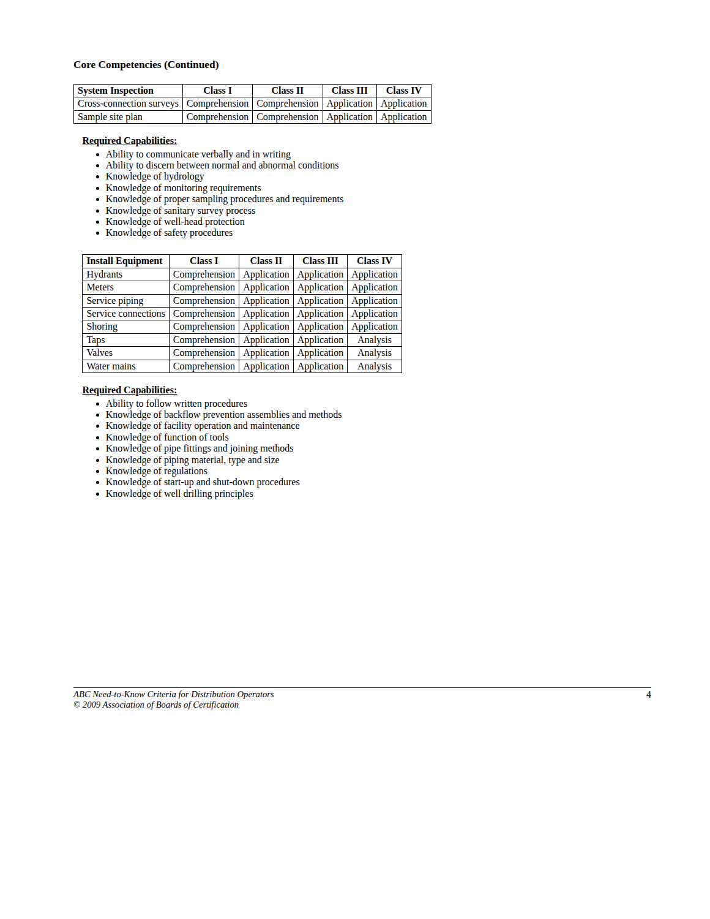Core Competencies (Continued)
| System Inspection | Class I | Class II | Class III | Class IV |
| --- | --- | --- | --- | --- |
| Cross-connection surveys | Comprehension | Comprehension | Application | Application |
| Sample site plan | Comprehension | Comprehension | Application | Application |
Required Capabilities:
Ability to communicate verbally and in writing
Ability to discern between normal and abnormal conditions
Knowledge of hydrology
Knowledge of monitoring requirements
Knowledge of proper sampling procedures and requirements
Knowledge of sanitary survey process
Knowledge of well-head protection
Knowledge of safety procedures
| Install Equipment | Class I | Class II | Class III | Class IV |
| --- | --- | --- | --- | --- |
| Hydrants | Comprehension | Application | Application | Application |
| Meters | Comprehension | Application | Application | Application |
| Service piping | Comprehension | Application | Application | Application |
| Service connections | Comprehension | Application | Application | Application |
| Shoring | Comprehension | Application | Application | Application |
| Taps | Comprehension | Application | Application | Analysis |
| Valves | Comprehension | Application | Application | Analysis |
| Water mains | Comprehension | Application | Application | Analysis |
Required Capabilities:
Ability to follow written procedures
Knowledge of backflow prevention assemblies and methods
Knowledge of facility operation and maintenance
Knowledge of function of tools
Knowledge of pipe fittings and joining methods
Knowledge of piping material, type and size
Knowledge of regulations
Knowledge of start-up and shut-down procedures
Knowledge of well drilling principles
4 ABC Need-to-Know Criteria for Distribution Operators
© 2009 Association of Boards of Certification